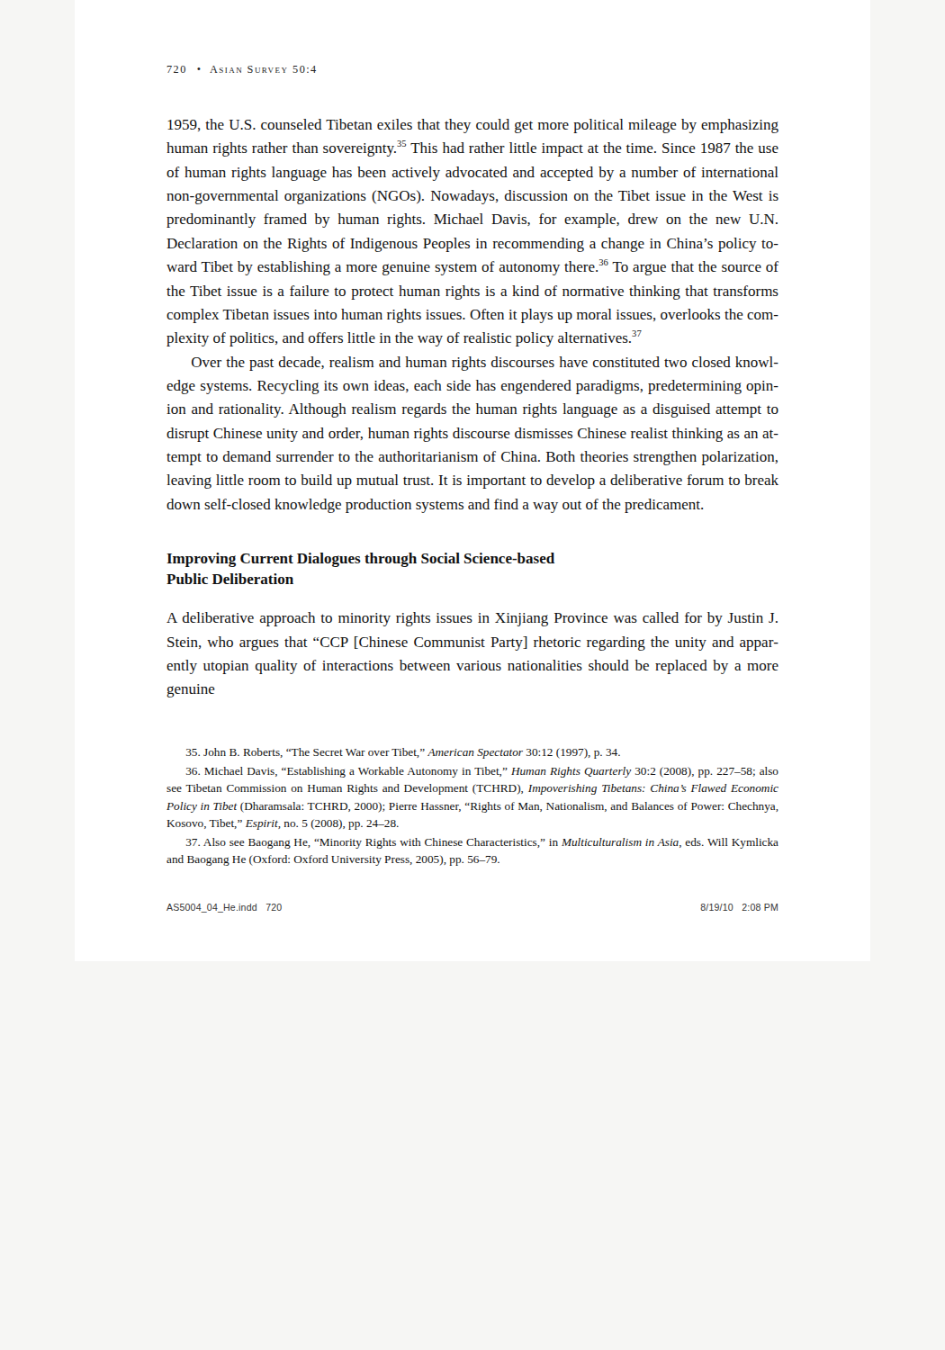720• Asian Survey 50:4
1959, the U.S. counseled Tibetan exiles that they could get more political mileage by emphasizing human rights rather than sovereignty.35 This had rather little impact at the time. Since 1987 the use of human rights language has been actively advocated and accepted by a number of international non-governmental organizations (NGOs). Nowadays, discussion on the Tibet issue in the West is predominantly framed by human rights. Michael Davis, for example, drew on the new U.N. Declaration on the Rights of Indigenous Peoples in recommending a change in China’s policy toward Tibet by establishing a more genuine system of autonomy there.36 To argue that the source of the Tibet issue is a failure to protect human rights is a kind of normative thinking that transforms complex Tibetan issues into human rights issues. Often it plays up moral issues, overlooks the complexity of politics, and offers little in the way of realistic policy alternatives.37
Over the past decade, realism and human rights discourses have constituted two closed knowledge systems. Recycling its own ideas, each side has engendered paradigms, predetermining opinion and rationality. Although realism regards the human rights language as a disguised attempt to disrupt Chinese unity and order, human rights discourse dismisses Chinese realist thinking as an attempt to demand surrender to the authoritarianism of China. Both theories strengthen polarization, leaving little room to build up mutual trust. It is important to develop a deliberative forum to break down self-closed knowledge production systems and find a way out of the predicament.
Improving Current Dialogues through Social Science-based
Public Deliberation
A deliberative approach to minority rights issues in Xinjiang Province was called for by Justin J. Stein, who argues that “CCP [Chinese Communist Party] rhetoric regarding the unity and apparently utopian quality of interactions between various nationalities should be replaced by a more genuine
35. John B. Roberts, “The Secret War over Tibet,” American Spectator 30:12 (1997), p. 34.
36. Michael Davis, “Establishing a Workable Autonomy in Tibet,” Human Rights Quarterly 30:2 (2008), pp. 227–58; also see Tibetan Commission on Human Rights and Development (TCHRD), Impoverishing Tibetans: China’s Flawed Economic Policy in Tibet (Dharamsala: TCHRD, 2000); Pierre Hassner, “Rights of Man, Nationalism, and Balances of Power: Chechnya, Kosovo, Tibet,” Espirit, no. 5 (2008), pp. 24–28.
37. Also see Baogang He, “Minority Rights with Chinese Characteristics,” in Multiculturalism in Asia, eds. Will Kymlicka and Baogang He (Oxford: Oxford University Press, 2005), pp. 56–79.
AS5004_04_He.indd 720 8/19/10 2:08 PM